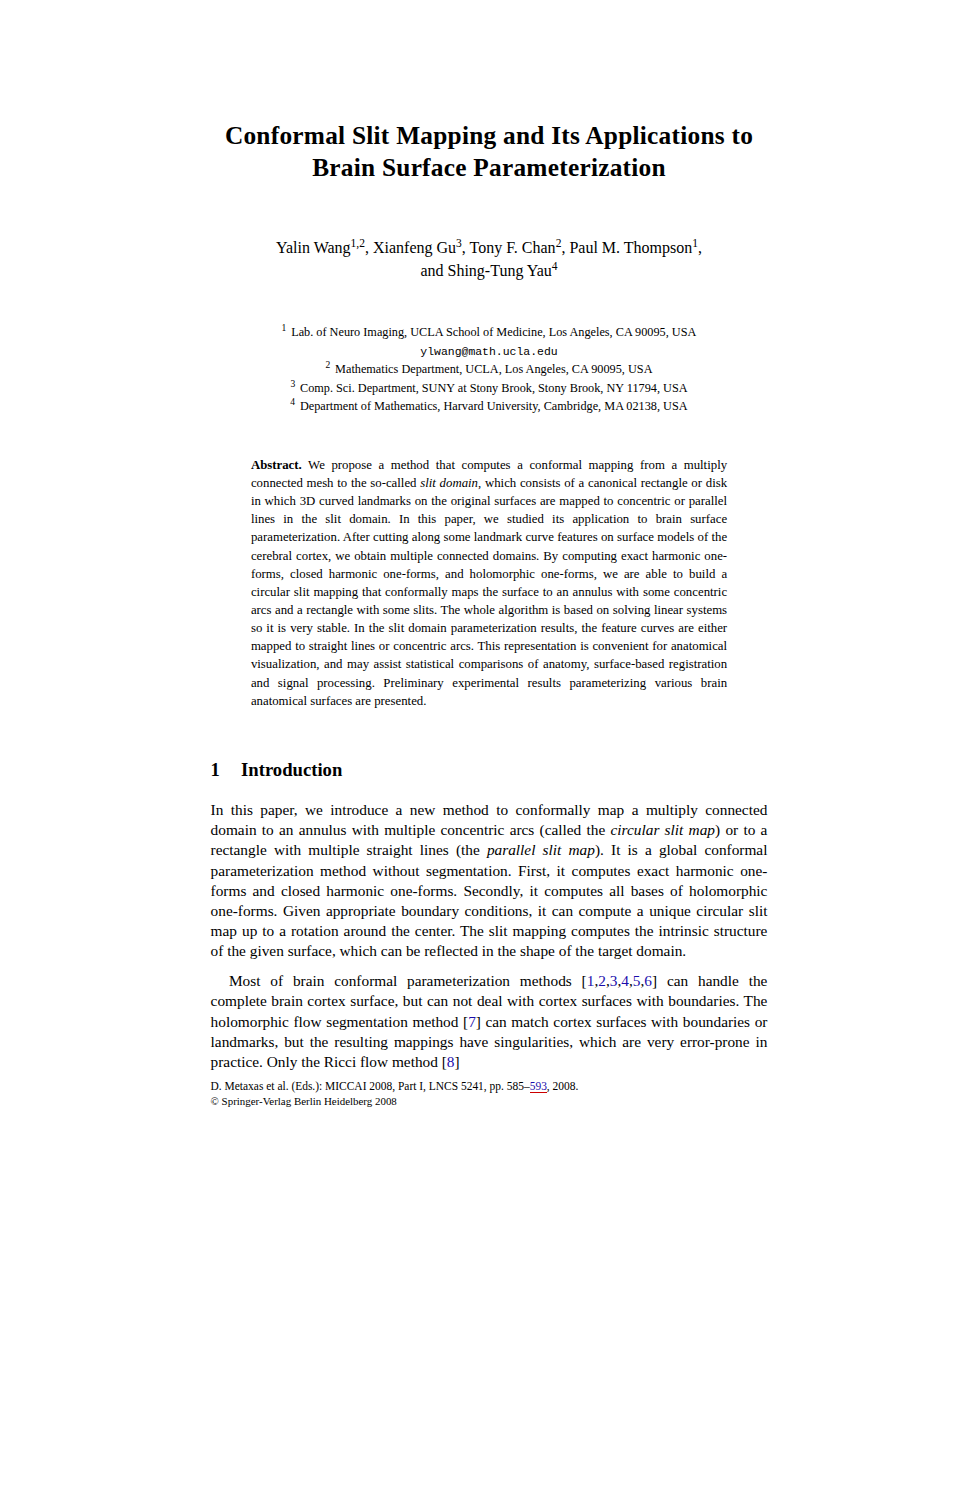Conformal Slit Mapping and Its Applications to
Brain Surface Parameterization
Yalin Wang1,2, Xianfeng Gu3, Tony F. Chan2, Paul M. Thompson1,
and Shing-Tung Yau4
1 Lab. of Neuro Imaging, UCLA School of Medicine, Los Angeles, CA 90095, USA ylwang@math.ucla.edu
2 Mathematics Department, UCLA, Los Angeles, CA 90095, USA
3 Comp. Sci. Department, SUNY at Stony Brook, Stony Brook, NY 11794, USA
4 Department of Mathematics, Harvard University, Cambridge, MA 02138, USA
Abstract. We propose a method that computes a conformal mapping from a multiply connected mesh to the so-called slit domain, which consists of a canonical rectangle or disk in which 3D curved landmarks on the original surfaces are mapped to concentric or parallel lines in the slit domain. In this paper, we studied its application to brain surface parameterization. After cutting along some landmark curve features on surface models of the cerebral cortex, we obtain multiple connected domains. By computing exact harmonic one-forms, closed harmonic one-forms, and holomorphic one-forms, we are able to build a circular slit mapping that conformally maps the surface to an annulus with some concentric arcs and a rectangle with some slits. The whole algorithm is based on solving linear systems so it is very stable. In the slit domain parameterization results, the feature curves are either mapped to straight lines or concentric arcs. This representation is convenient for anatomical visualization, and may assist statistical comparisons of anatomy, surface-based registration and signal processing. Preliminary experimental results parameterizing various brain anatomical surfaces are presented.
1 Introduction
In this paper, we introduce a new method to conformally map a multiply connected domain to an annulus with multiple concentric arcs (called the circular slit map) or to a rectangle with multiple straight lines (the parallel slit map). It is a global conformal parameterization method without segmentation. First, it computes exact harmonic one-forms and closed harmonic one-forms. Secondly, it computes all bases of holomorphic one-forms. Given appropriate boundary conditions, it can compute a unique circular slit map up to a rotation around the center. The slit mapping computes the intrinsic structure of the given surface, which can be reflected in the shape of the target domain.
Most of brain conformal parameterization methods [1,2,3,4,5,6] can handle the complete brain cortex surface, but can not deal with cortex surfaces with boundaries. The holomorphic flow segmentation method [7] can match cortex surfaces with boundaries or landmarks, but the resulting mappings have singularities, which are very error-prone in practice. Only the Ricci flow method [8]
D. Metaxas et al. (Eds.): MICCAI 2008, Part I, LNCS 5241, pp. 585–593, 2008.
© Springer-Verlag Berlin Heidelberg 2008